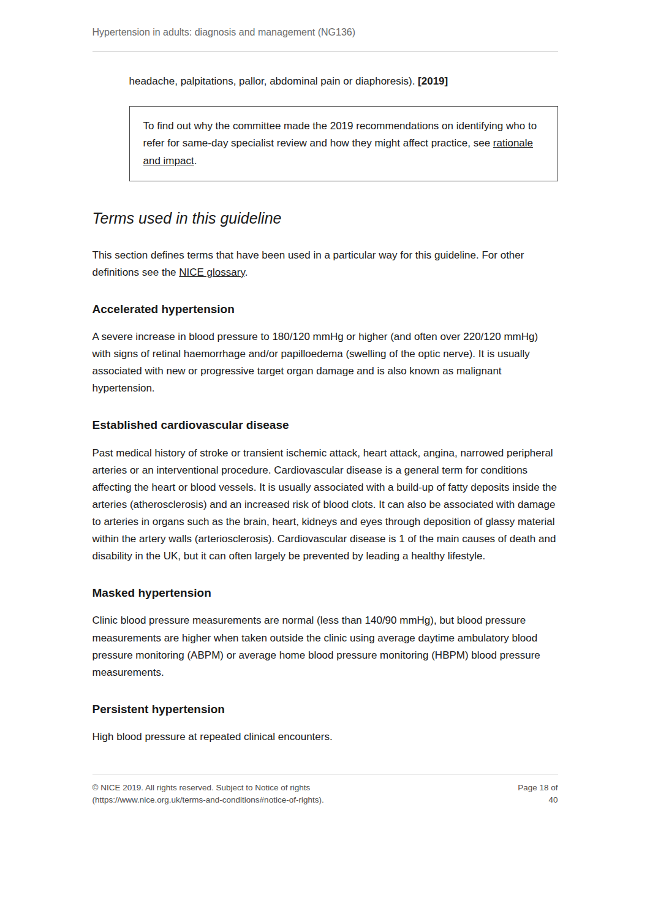Hypertension in adults: diagnosis and management (NG136)
headache, palpitations, pallor, abdominal pain or diaphoresis). [2019]
To find out why the committee made the 2019 recommendations on identifying who to refer for same-day specialist review and how they might affect practice, see rationale and impact.
Terms used in this guideline
This section defines terms that have been used in a particular way for this guideline. For other definitions see the NICE glossary.
Accelerated hypertension
A severe increase in blood pressure to 180/120 mmHg or higher (and often over 220/120 mmHg) with signs of retinal haemorrhage and/or papilloedema (swelling of the optic nerve). It is usually associated with new or progressive target organ damage and is also known as malignant hypertension.
Established cardiovascular disease
Past medical history of stroke or transient ischemic attack, heart attack, angina, narrowed peripheral arteries or an interventional procedure. Cardiovascular disease is a general term for conditions affecting the heart or blood vessels. It is usually associated with a build-up of fatty deposits inside the arteries (atherosclerosis) and an increased risk of blood clots. It can also be associated with damage to arteries in organs such as the brain, heart, kidneys and eyes through deposition of glassy material within the artery walls (arteriosclerosis). Cardiovascular disease is 1 of the main causes of death and disability in the UK, but it can often largely be prevented by leading a healthy lifestyle.
Masked hypertension
Clinic blood pressure measurements are normal (less than 140/90 mmHg), but blood pressure measurements are higher when taken outside the clinic using average daytime ambulatory blood pressure monitoring (ABPM) or average home blood pressure monitoring (HBPM) blood pressure measurements.
Persistent hypertension
High blood pressure at repeated clinical encounters.
© NICE 2019. All rights reserved. Subject to Notice of rights (https://www.nice.org.uk/terms-and-conditions#notice-of-rights).
Page 18 of
40